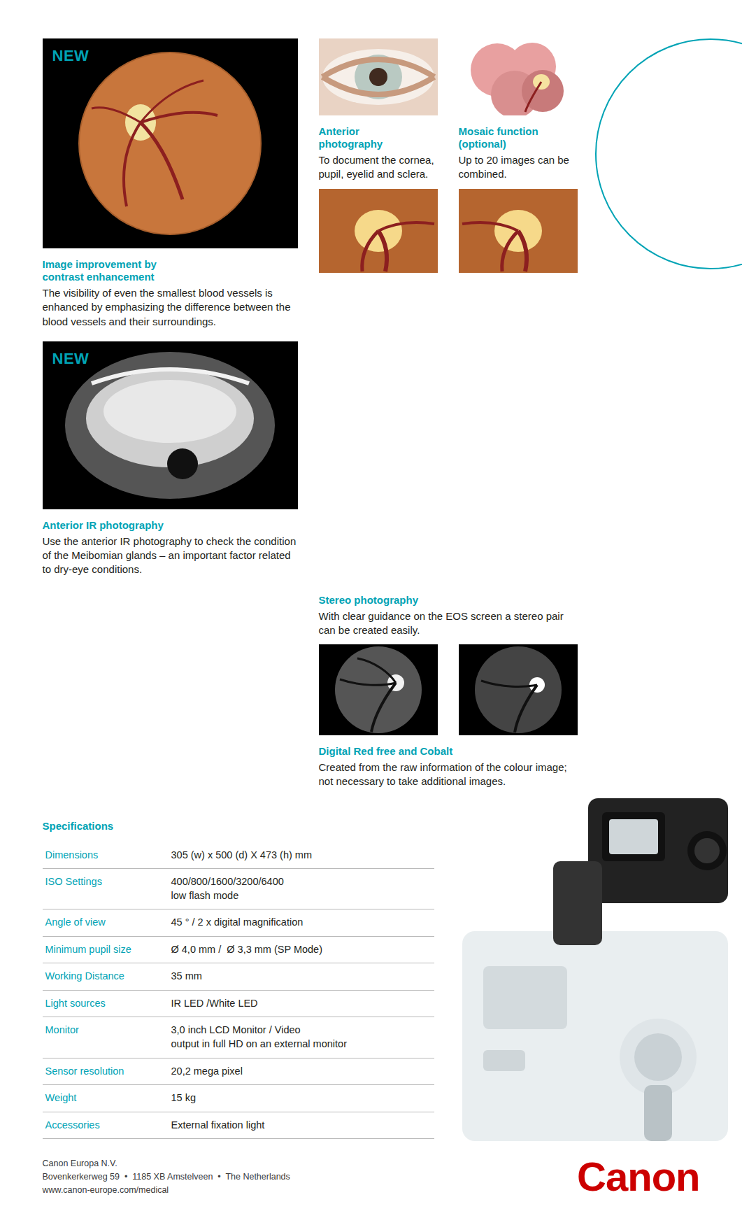NEW
Image improvement by
contrast enhancement
The visibility of even the smallest blood vessels is enhanced by emphasizing the difference between the blood vessels and their surroundings.
NEW
Anterior IR photography
Use the anterior IR photography to check the condition of the Meibomian glands – an important factor related to dry-eye conditions.
Anterior
photography
To document the cornea, pupil, eyelid and sclera.
Mosaic function
(optional)
Up to 20 images can be combined.
Stereo photography
With clear guidance on the EOS screen a stereo pair can be created easily.
Digital Red free and Cobalt
Created from the raw information of the colour image; not necessary to take additional images.
Specifications
| Dimensions | 305 (w) x 500 (d) X 473 (h) mm |
| ISO Settings | 400/800/1600/3200/6400 low flash mode |
| Angle of view | 45 ° / 2 x digital magnification |
| Minimum pupil size | Ø 4,0 mm / Ø 3,3 mm (SP Mode) |
| Working Distance | 35 mm |
| Light sources | IR LED /White LED |
| Monitor | 3,0 inch LCD Monitor / Video output in full HD on an external monitor |
| Sensor resolution | 20,2 mega pixel |
| Weight | 15 kg |
| Accessories | External fixation light |
Canon Europa N.V.
Bovenkerkerweg 59 • 1185 XB Amstelveen • The Netherlands
www.canon-europe.com/medical
Canon